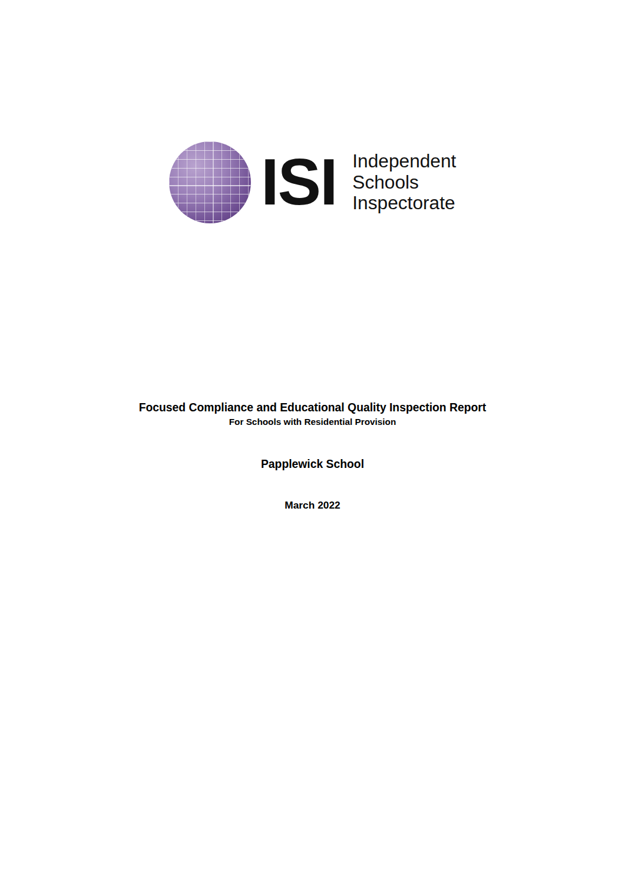ISI Independent
Schools
Inspectorate
Focused Compliance and Educational Quality Inspection Report
For Schools with Residential Provision
Papplewick School
March 2022